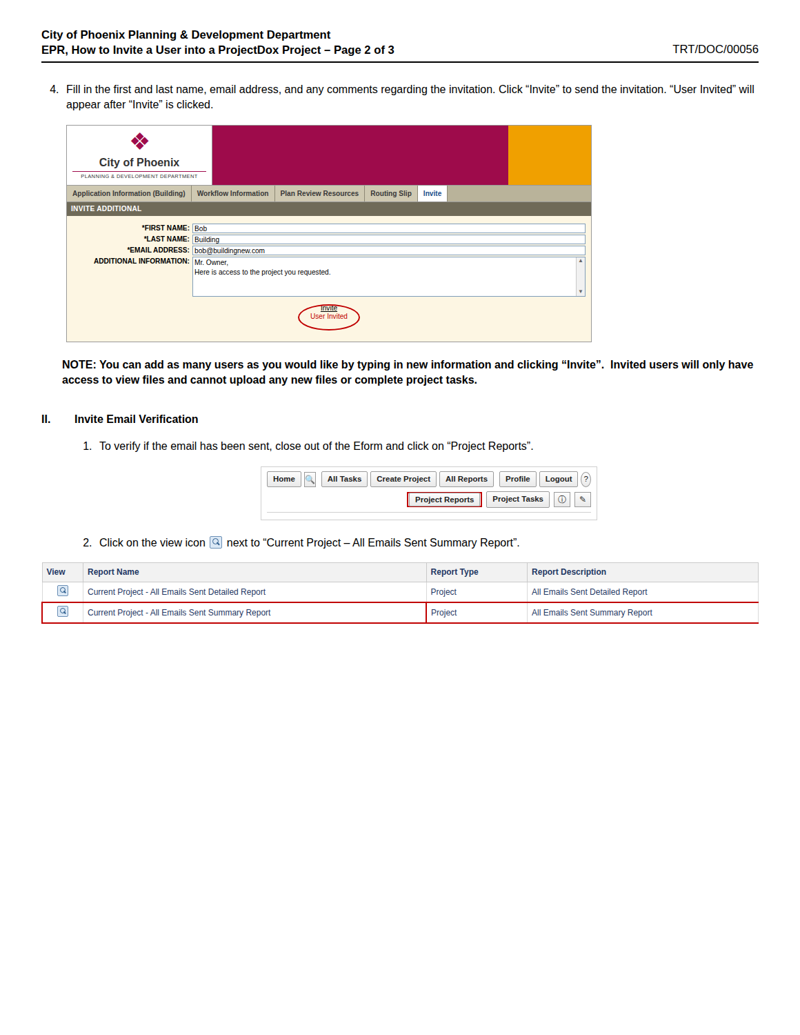City of Phoenix Planning & Development Department
EPR, How to Invite a User into a ProjectDox Project – Page 2 of 3
TRT/DOC/00056
Fill in the first and last name, email address, and any comments regarding the invitation. Click “Invite” to send the invitation. “User Invited” will appear after “Invite” is clicked.
❖
City of Phoenix
PLANNING & DEVELOPMENT DEPARTMENT
Application Information (Building)
Workflow Information
Plan Review Resources
Routing Slip
Invite
INVITE ADDITIONAL
| *FIRST NAME: | Bob |
| *LAST NAME: | Building |
| *EMAIL ADDRESS: | bob@buildingnew.com |
| ADDITIONAL INFORMATION: | Mr. Owner, Here is access to the project you requested. ▲ ▼ |
Invite User Invited
NOTE: You can add as many users as you would like by typing in new information and clicking “Invite”. Invited users will only have access to view files and cannot upload any new files or complete project tasks.
II. Invite Email Verification
To verify if the email has been sent, close out of the Eform and click on “Project Reports”.
Home 🔍 All Tasks Create Project All Reports Profile Logout ?
Project Reports Project Tasks ⓘ ✎
Click on the view icon next to “Current Project – All Emails Sent Summary Report”.
| View | Report Name | Report Type | Report Description |
| --- | --- | --- | --- |
| | Current Project - All Emails Sent Detailed Report | Project | All Emails Sent Detailed Report |
| | Current Project - All Emails Sent Summary Report | Project | All Emails Sent Summary Report |